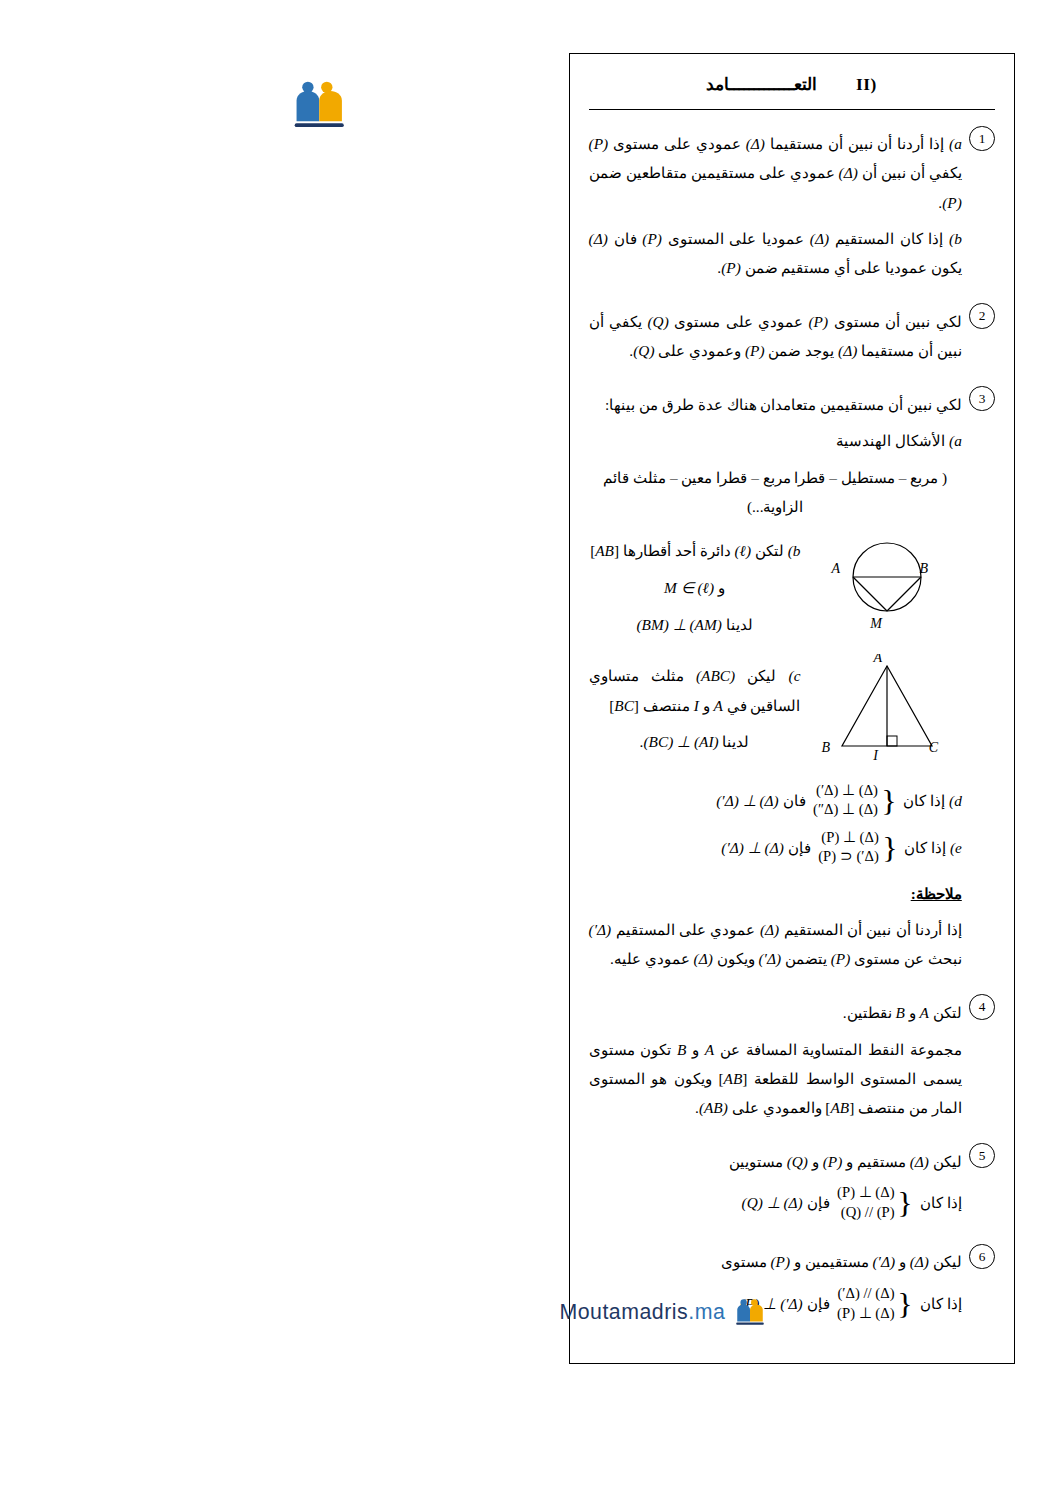(II التعـــــــــــــامد
1
a) إذا أردنا أن نبين أن مستقيما (Δ) عمودي على مستوى (P) يكفي أن نبين أن (Δ) عمودي على مستقيمين متقاطعين ضمن (P).
b) إذا كان المستقيم (Δ) عموديا على المستوى (P) فان (Δ) يكون عموديا على أي مستقيم ضمن (P).
2
لكي نبين أن مستوى (P) عمودي على مستوى (Q) يكفي أن نبين أن مستقيما (Δ) يوجد ضمن (P) وعمودي على (Q).
3
لكي نبين أن مستقيمين متعامدان هناك عدة طرق من بينها:
a) الأشكال الهندسية
( مربع – مستطيل – قطرا مربع – قطرا معين – مثلث قائم الزاوية...)
A B M
b) لتكن (ℓ) دائرة أحد أقطارها [AB]
و M ∈ (ℓ)
لدينا (AM) ⊥ (BM)
A B C I
c) ليكن (ABC) مثلث متساوي الساقين في A و I منتصف [BC]
لدينا (AI) ⊥ (BC).
d) إذا كان
{ (Δ) ⊥ (Δ′)
(Δ) ⊥ (Δ″)
فان (Δ) ⊥ (Δ′)
e) إذا كان
{ (Δ) ⊥ (P)
(Δ′) ⊂ (P)
فإن (Δ) ⊥ (Δ′)
ملاحظة:
إذا أردنا أن نبين أن المستقيم (Δ) عمودي على المستقيم (Δ′) نبحث عن مستوى (P) يتضمن (Δ′) ويكون (Δ) عمودي عليه.
4
لتكن A و B نقطتين.
مجموعة النقط المتساوية المسافة عن A و B تكون مستوى يسمى المستوى الواسط للقطعة [AB] ويكون هو المستوى المار من منتصف [AB] والعمودي على (AB).
5
ليكن (Δ) مستقيم و (P) و (Q) مستويين
إذا كان
{ (Δ) ⊥ (P)
(P) // (Q)
فإن (Δ) ⊥ (Q)
6
ليكن (Δ) و (Δ′) مستقيمين و (P) مستوى
إذا كان
{ (Δ) // (Δ′)
(Δ) ⊥ (P)
فإن (Δ′) ⊥ (P)
Moutamadris.ma